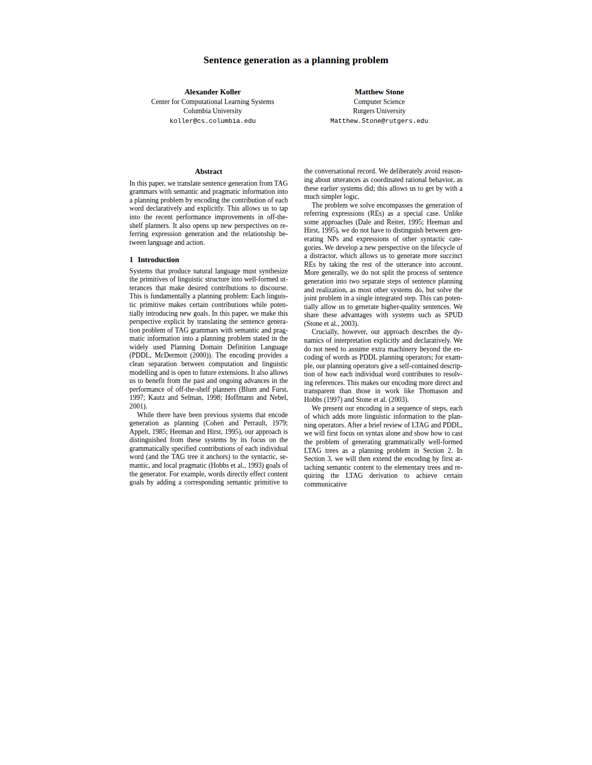Sentence generation as a planning problem
| Alexander Koller Center for Computational Learning Systems Columbia University koller@cs.columbia.edu | Matthew Stone Computer Science Rutgers University Matthew.Stone@rutgers.edu |
Abstract
In this paper, we translate sentence generation from TAG grammars with semantic and pragmatic information into a planning problem by encoding the contribution of each word declaratively and explicitly. This allows us to tap into the recent performance improvements in off-the-shelf planners. It also opens up new perspectives on referring expression generation and the relationship between language and action.
1 Introduction
Systems that produce natural language must synthesize the primitives of linguistic structure into well-formed utterances that make desired contributions to discourse. This is fundamentally a planning problem: Each linguistic primitive makes certain contributions while potentially introducing new goals. In this paper, we make this perspective explicit by translating the sentence generation problem of TAG grammars with semantic and pragmatic information into a planning problem stated in the widely used Planning Domain Definition Language (PDDL, McDermott (2000)). The encoding provides a clean separation between computation and linguistic modelling and is open to future extensions. It also allows us to benefit from the past and ongoing advances in the performance of off-the-shelf planners (Blum and Furst, 1997; Kautz and Selman, 1998; Hoffmann and Nebel, 2001).
While there have been previous systems that encode generation as planning (Cohen and Perrault, 1979; Appelt, 1985; Heeman and Hirst, 1995), our approach is distinguished from these systems by its focus on the grammatically specified contributions of each individual word (and the TAG tree it anchors) to the syntactic, semantic, and local pragmatic (Hobbs et al., 1993) goals of the generator. For example, words directly effect content goals by adding a corresponding semantic primitive to the conversational record. We deliberately avoid reasoning about utterances as coordinated rational behavior, as these earlier systems did; this allows us to get by with a much simpler logic.
The problem we solve encompasses the generation of referring expressions (REs) as a special case. Unlike some approaches (Dale and Reiter, 1995; Heeman and Hirst, 1995), we do not have to distinguish between generating NPs and expressions of other syntactic categories. We develop a new perspective on the lifecycle of a distractor, which allows us to generate more succinct REs by taking the rest of the utterance into account. More generally, we do not split the process of sentence generation into two separate steps of sentence planning and realization, as most other systems do, but solve the joint problem in a single integrated step. This can potentially allow us to generate higher-quality sentences. We share these advantages with systems such as SPUD (Stone et al., 2003).
Crucially, however, our approach describes the dynamics of interpretation explicitly and declaratively. We do not need to assume extra machinery beyond the encoding of words as PDDL planning operators; for example, our planning operators give a self-contained description of how each individual word contributes to resolving references. This makes our encoding more direct and transparent than those in work like Thomason and Hobbs (1997) and Stone et al. (2003).
We present our encoding in a sequence of steps, each of which adds more linguistic information to the planning operators. After a brief review of LTAG and PDDL, we will first focus on syntax alone and show how to cast the problem of generating grammatically well-formed LTAG trees as a planning problem in Section 2. In Section 3, we will then extend the encoding by first attaching semantic content to the elementary trees and requiring the LTAG derivation to achieve certain communicative